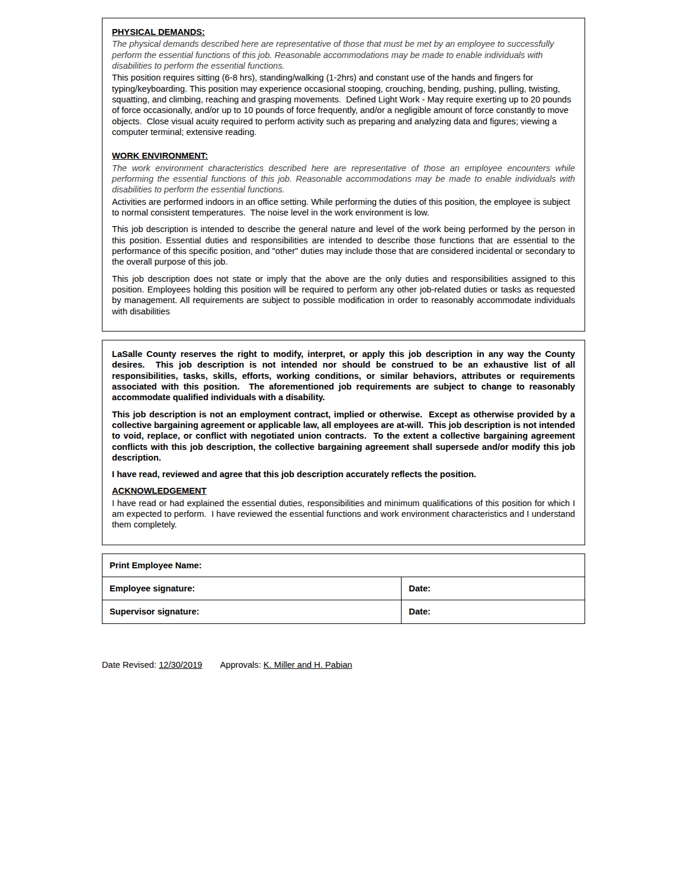PHYSICAL DEMANDS:
The physical demands described here are representative of those that must be met by an employee to successfully perform the essential functions of this job. Reasonable accommodations may be made to enable individuals with disabilities to perform the essential functions.
This position requires sitting (6-8 hrs), standing/walking (1-2hrs) and constant use of the hands and fingers for typing/keyboarding. This position may experience occasional stooping, crouching, bending, pushing, pulling, twisting, squatting, and climbing, reaching and grasping movements. Defined Light Work - May require exerting up to 20 pounds of force occasionally, and/or up to 10 pounds of force frequently, and/or a negligible amount of force constantly to move objects. Close visual acuity required to perform activity such as preparing and analyzing data and figures; viewing a computer terminal; extensive reading.
WORK ENVIRONMENT:
The work environment characteristics described here are representative of those an employee encounters while performing the essential functions of this job. Reasonable accommodations may be made to enable individuals with disabilities to perform the essential functions.
Activities are performed indoors in an office setting. While performing the duties of this position, the employee is subject to normal consistent temperatures. The noise level in the work environment is low.
This job description is intended to describe the general nature and level of the work being performed by the person in this position. Essential duties and responsibilities are intended to describe those functions that are essential to the performance of this specific position, and "other" duties may include those that are considered incidental or secondary to the overall purpose of this job.
This job description does not state or imply that the above are the only duties and responsibilities assigned to this position. Employees holding this position will be required to perform any other job-related duties or tasks as requested by management. All requirements are subject to possible modification in order to reasonably accommodate individuals with disabilities
LaSalle County reserves the right to modify, interpret, or apply this job description in any way the County desires. This job description is not intended nor should be construed to be an exhaustive list of all responsibilities, tasks, skills, efforts, working conditions, or similar behaviors, attributes or requirements associated with this position. The aforementioned job requirements are subject to change to reasonably accommodate qualified individuals with a disability.
This job description is not an employment contract, implied or otherwise. Except as otherwise provided by a collective bargaining agreement or applicable law, all employees are at-will. This job description is not intended to void, replace, or conflict with negotiated union contracts. To the extent a collective bargaining agreement conflicts with this job description, the collective bargaining agreement shall supersede and/or modify this job description.
I have read, reviewed and agree that this job description accurately reflects the position.
ACKNOWLEDGEMENT
I have read or had explained the essential duties, responsibilities and minimum qualifications of this position for which I am expected to perform. I have reviewed the essential functions and work environment characteristics and I understand them completely.
| Print Employee Name: |
| Employee signature: | Date: |
| Supervisor signature: | Date: |
Date Revised: 12/30/2019 Approvals: K. Miller and H. Pabian